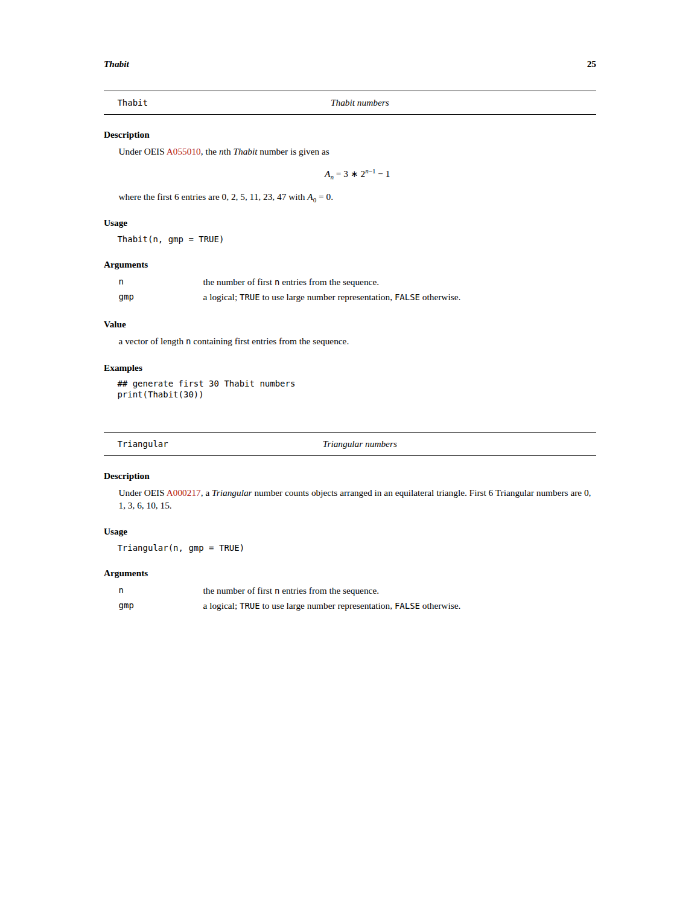Thabit 25
Thabit Thabit numbers
Description
Under OEIS A055010, the nth Thabit number is given as
An = 3 ∗ 2n−1 − 1
where the first 6 entries are 0, 2, 5, 11, 23, 47 with A0 = 0.
Usage
Thabit(n, gmp = TRUE)
Arguments
| n | the number of first n entries from the sequence. |
| gmp | a logical; TRUE to use large number representation, FALSE otherwise. |
Value
a vector of length n containing first entries from the sequence.
Examples
## generate first 30 Thabit numbers
print(Thabit(30))
Triangular Triangular numbers
Description
Under OEIS A000217, a Triangular number counts objects arranged in an equilateral triangle. First 6 Triangular numbers are 0, 1, 3, 6, 10, 15.
Usage
Triangular(n, gmp = TRUE)
Arguments
| n | the number of first n entries from the sequence. |
| gmp | a logical; TRUE to use large number representation, FALSE otherwise. |